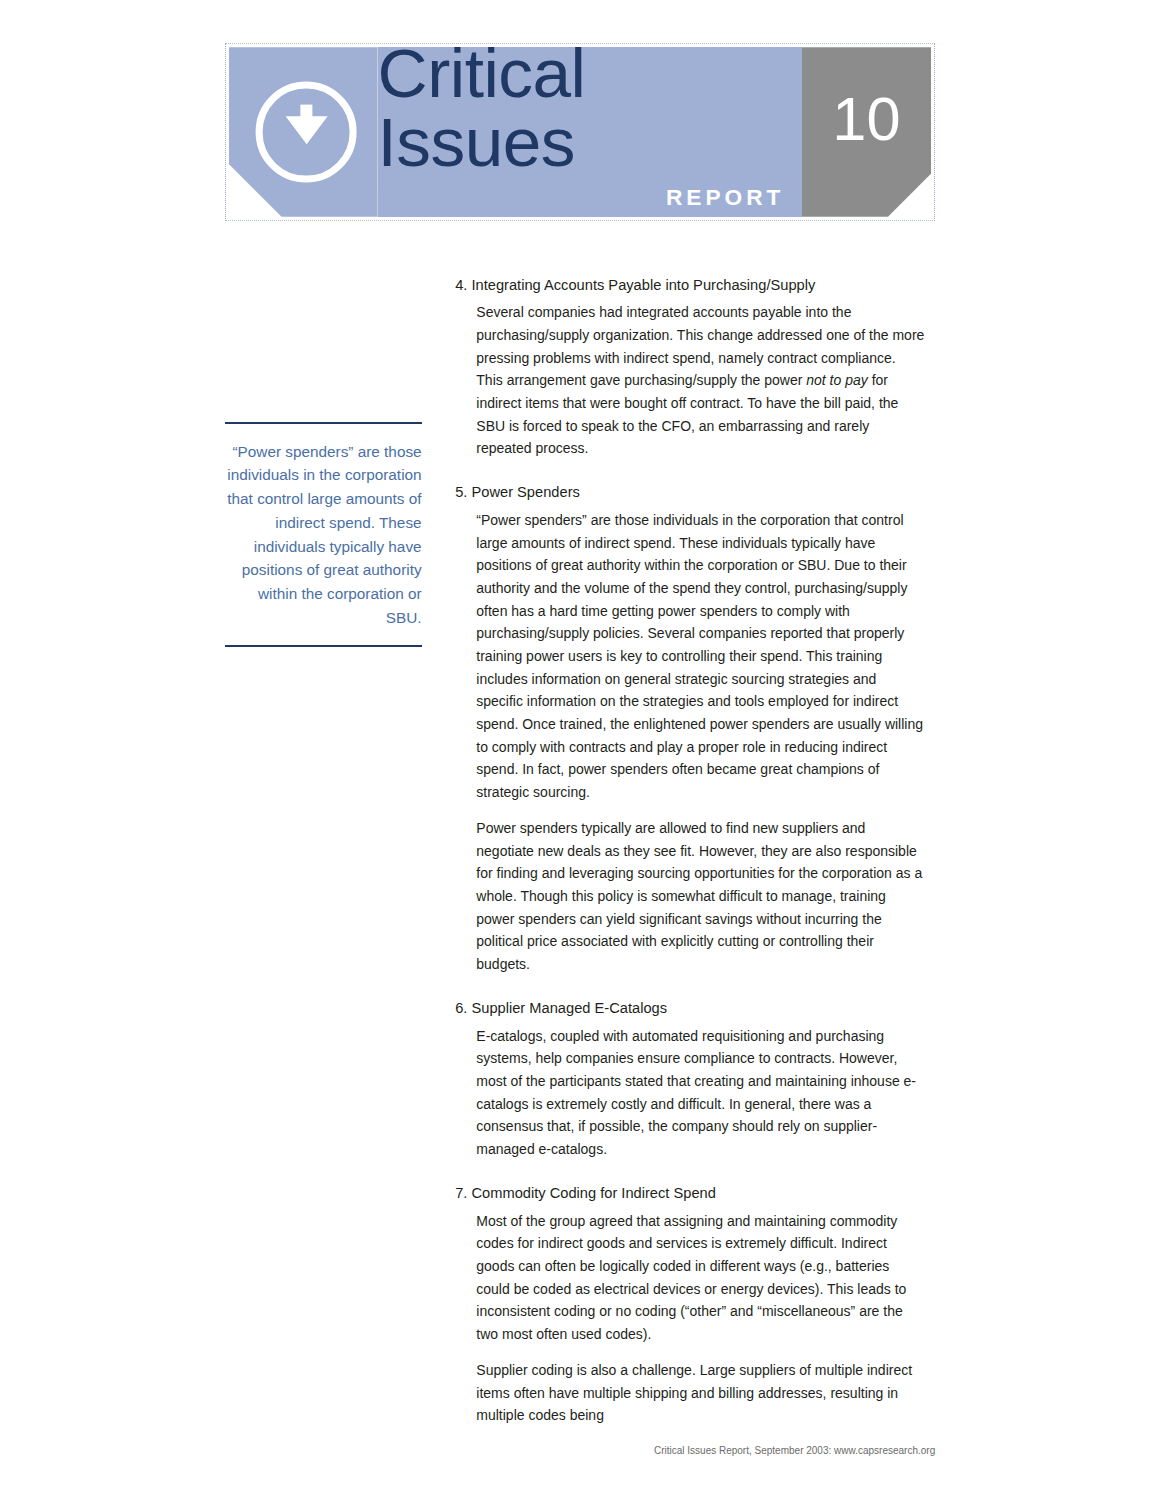Critical Issues
REPORT
10
“Power spenders” are those individuals in the corporation that control large amounts of indirect spend. These individuals typically have positions of great authority within the corporation or SBU.
4. Integrating Accounts Payable into Purchasing/Supply
Several companies had integrated accounts payable into the purchasing/supply organization. This change addressed one of the more pressing problems with indirect spend, namely contract compliance. This arrangement gave purchasing/supply the power not to pay for indirect items that were bought off contract. To have the bill paid, the SBU is forced to speak to the CFO, an embarrassing and rarely repeated process.
5. Power Spenders
“Power spenders” are those individuals in the corporation that control large amounts of indirect spend. These individuals typically have positions of great authority within the corporation or SBU. Due to their authority and the volume of the spend they control, purchasing/supply often has a hard time getting power spenders to comply with purchasing/supply policies. Several companies reported that properly training power users is key to controlling their spend. This training includes information on general strategic sourcing strategies and specific information on the strategies and tools employed for indirect spend. Once trained, the enlightened power spenders are usually willing to comply with contracts and play a proper role in reducing indirect spend. In fact, power spenders often became great champions of strategic sourcing.
Power spenders typically are allowed to find new suppliers and negotiate new deals as they see fit. However, they are also responsible for finding and leveraging sourcing opportunities for the corporation as a whole. Though this policy is somewhat difficult to manage, training power spenders can yield significant savings without incurring the political price associated with explicitly cutting or controlling their budgets.
6. Supplier Managed E-Catalogs
E-catalogs, coupled with automated requisitioning and purchasing systems, help companies ensure compliance to contracts. However, most of the participants stated that creating and maintaining inhouse e-catalogs is extremely costly and difficult. In general, there was a consensus that, if possible, the company should rely on supplier-managed e-catalogs.
7. Commodity Coding for Indirect Spend
Most of the group agreed that assigning and maintaining commodity codes for indirect goods and services is extremely difficult. Indirect goods can often be logically coded in different ways (e.g., batteries could be coded as electrical devices or energy devices). This leads to inconsistent coding or no coding (“other” and “miscellaneous” are the two most often used codes).
Supplier coding is also a challenge. Large suppliers of multiple indirect items often have multiple shipping and billing addresses, resulting in multiple codes being
Critical Issues Report, September 2003: www.capsresearch.org